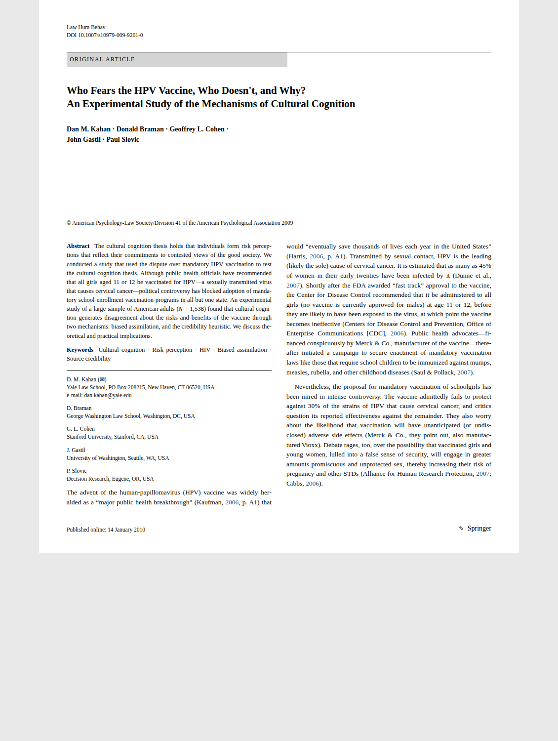Law Hum Behav
DOI 10.1007/s10979-009-9201-0
Original Article
Who Fears the HPV Vaccine, Who Doesn't, and Why?
An Experimental Study of the Mechanisms of Cultural Cognition
Dan M. Kahan · Donald Braman · Geoffrey L. Cohen ·
John Gastil · Paul Slovic
© American Psychology-Law Society/Division 41 of the American Psychological Association 2009
Abstract The cultural cognition thesis holds that individuals form risk perceptions that reflect their commitments to contested views of the good society. We conducted a study that used the dispute over mandatory HPV vaccination to test the cultural cognition thesis. Although public health officials have recommended that all girls aged 11 or 12 be vaccinated for HPV—a sexually transmitted virus that causes cervical cancer—political controversy has blocked adoption of mandatory school-enrollment vaccination programs in all but one state. An experimental study of a large sample of American adults (N = 1,538) found that cultural cognition generates disagreement about the risks and benefits of the vaccine through two mechanisms: biased assimilation, and the credibility heuristic. We discuss theoretical and practical implications.
Keywords Cultural cognition · Risk perception · HIV · Biased assimilation · Source credibility
D. M. Kahan (✉)
Yale Law School, PO Box 208215, New Haven, CT 06520, USA
e-mail: dan.kahan@yale.edu
D. Braman
George Washington Law School, Washington, DC, USA
G. L. Cohen
Stanford University, Stanford, CA, USA
J. Gastil
University of Washington, Seattle, WA, USA
P. Slovic
Decision Research, Eugene, OR, USA
The advent of the human-papillomavirus (HPV) vaccine was widely heralded as a “major public health breakthrough” (Kaufman, 2006, p. A1) that would “eventually save thousands of lives each year in the United States” (Harris, 2006, p. A1). Transmitted by sexual contact, HPV is the leading (likely the sole) cause of cervical cancer. It is estimated that as many as 45% of women in their early twenties have been infected by it (Dunne et al., 2007). Shortly after the FDA awarded “fast track” approval to the vaccine, the Center for Disease Control recommended that it be administered to all girls (no vaccine is currently approved for males) at age 11 or 12, before they are likely to have been exposed to the virus, at which point the vaccine becomes ineffective (Centers for Disease Control and Prevention, Office of Enterprise Communications [CDC], 2006). Public health advocates—financed conspicuously by Merck & Co., manufacturer of the vaccine—thereafter initiated a campaign to secure enactment of mandatory vaccination laws like those that require school children to be immunized against mumps, measles, rubella, and other childhood diseases (Saul & Pollack, 2007).
Nevertheless, the proposal for mandatory vaccination of schoolgirls has been mired in intense controversy. The vaccine admittedly fails to protect against 30% of the strains of HPV that cause cervical cancer, and critics question its reported effectiveness against the remainder. They also worry about the likelihood that vaccination will have unanticipated (or undisclosed) adverse side effects (Merck & Co., they point out, also manufactured Vioxx). Debate rages, too, over the possibility that vaccinated girls and young women, lulled into a false sense of security, will engage in greater amounts promiscuous and unprotected sex, thereby increasing their risk of pregnancy and other STDs (Alliance for Human Research Protection, 2007; Gibbs, 2006).
Published online: 14 January 2010
✎ Springer